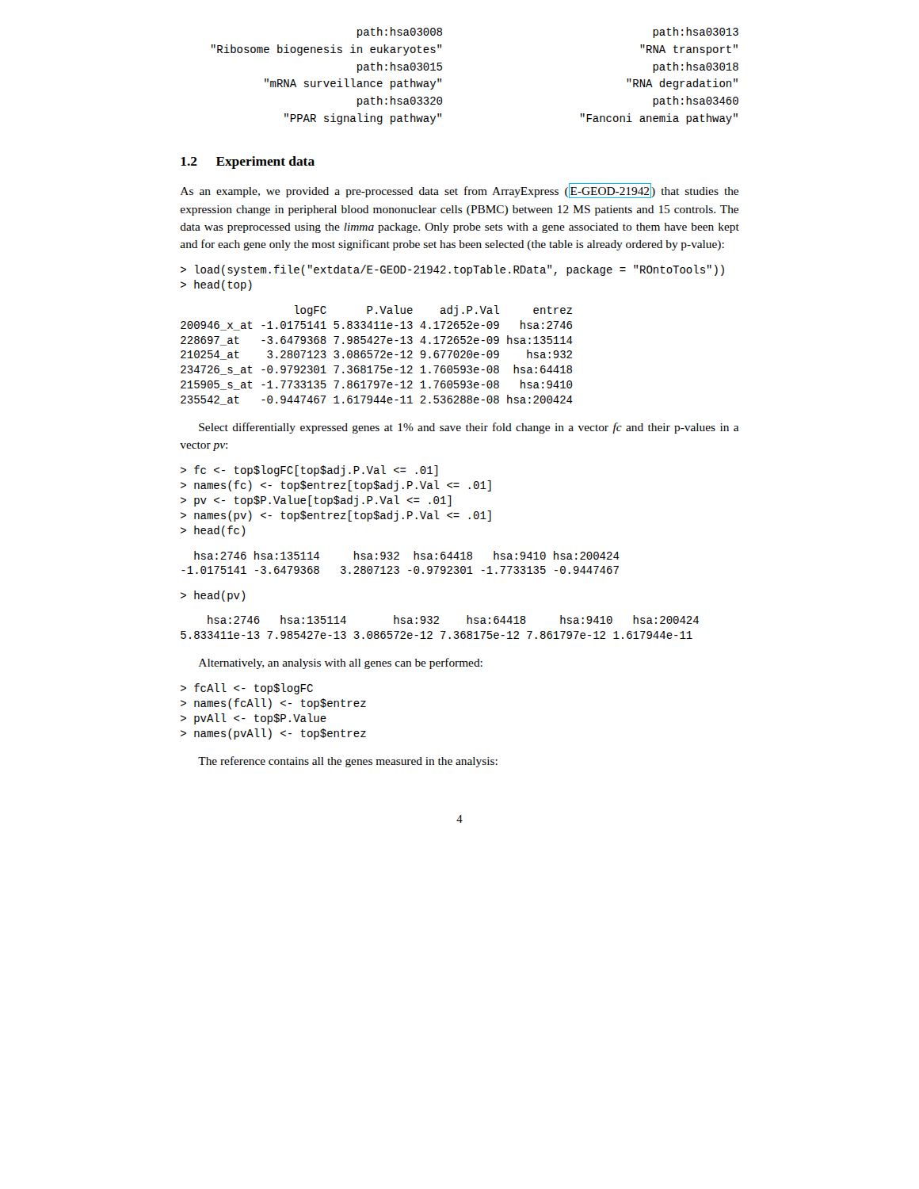| path:hsa03008 | path:hsa03013 |
| "Ribosome biogenesis in eukaryotes" | "RNA transport" |
| path:hsa03015 | path:hsa03018 |
| "mRNA surveillance pathway" | "RNA degradation" |
| path:hsa03320 | path:hsa03460 |
| "PPAR signaling pathway" | "Fanconi anemia pathway" |
1.2 Experiment data
As an example, we provided a pre-processed data set from ArrayExpress (E-GEOD-21942) that studies the expression change in peripheral blood mononuclear cells (PBMC) between 12 MS patients and 15 controls. The data was preprocessed using the limma package. Only probe sets with a gene associated to them have been kept and for each gene only the most significant probe set has been selected (the table is already ordered by p-value):
> load(system.file("extdata/E-GEOD-21942.topTable.RData", package = "ROntoTools"))
> head(top)
                 logFC      P.Value    adj.P.Val     entrez
200946_x_at -1.0175141 5.833411e-13 4.172652e-09   hsa:2746
228697_at   -3.6479368 7.985427e-13 4.172652e-09 hsa:135114
210254_at    3.2807123 3.086572e-12 9.677020e-09    hsa:932
234726_s_at -0.9792301 7.368175e-12 1.760593e-08  hsa:64418
215905_s_at -1.7733135 7.861797e-12 1.760593e-08   hsa:9410
235542_at   -0.9447467 1.617944e-11 2.536288e-08 hsa:200424
Select differentially expressed genes at 1% and save their fold change in a vector fc and their p-values in a vector pv:
> fc <- top$logFC[top$adj.P.Val <= .01]
> names(fc) <- top$entrez[top$adj.P.Val <= .01]
> pv <- top$P.Value[top$adj.P.Val <= .01]
> names(pv) <- top$entrez[top$adj.P.Val <= .01]
> head(fc)
  hsa:2746 hsa:135114     hsa:932  hsa:64418   hsa:9410 hsa:200424
-1.0175141 -3.6479368   3.2807123 -0.9792301 -1.7733135 -0.9447467
> head(pv)
    hsa:2746   hsa:135114       hsa:932    hsa:64418     hsa:9410   hsa:200424
5.833411e-13 7.985427e-13 3.086572e-12 7.368175e-12 7.861797e-12 1.617944e-11
Alternatively, an analysis with all genes can be performed:
> fcAll <- top$logFC
> names(fcAll) <- top$entrez
> pvAll <- top$P.Value
> names(pvAll) <- top$entrez
The reference contains all the genes measured in the analysis:
4